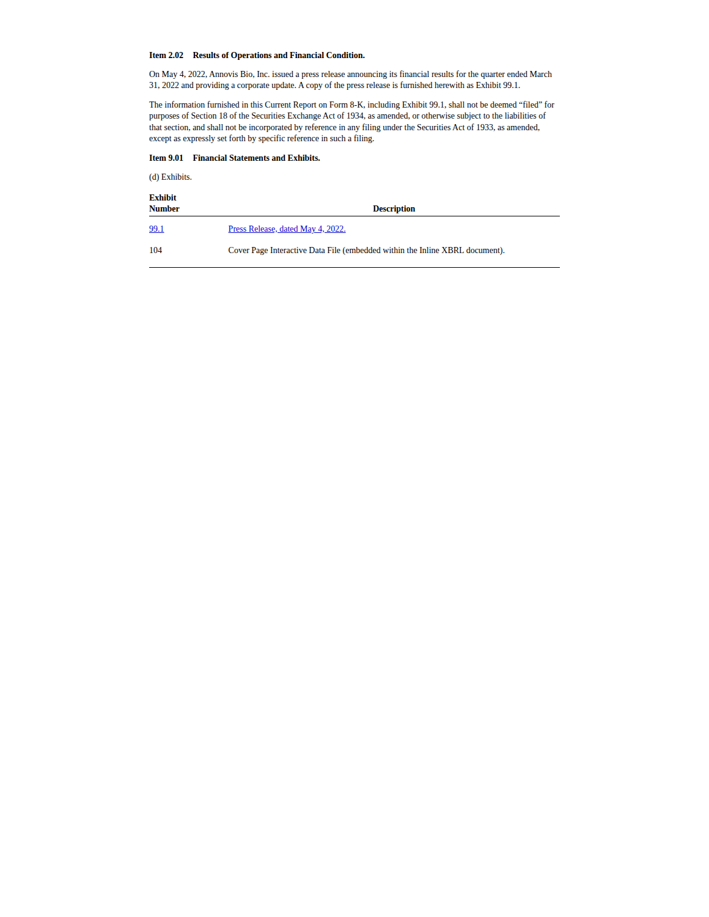Item 2.02 Results of Operations and Financial Condition.
On May 4, 2022, Annovis Bio, Inc. issued a press release announcing its financial results for the quarter ended March 31, 2022 and providing a corporate update. A copy of the press release is furnished herewith as Exhibit 99.1.
The information furnished in this Current Report on Form 8-K, including Exhibit 99.1, shall not be deemed “filed” for purposes of Section 18 of the Securities Exchange Act of 1934, as amended, or otherwise subject to the liabilities of that section, and shall not be incorporated by reference in any filing under the Securities Act of 1933, as amended, except as expressly set forth by specific reference in such a filing.
Item 9.01 Financial Statements and Exhibits.
(d) Exhibits.
| Exhibit Number | Description |
| --- | --- |
| 99.1 | Press Release, dated May 4, 2022. |
| 104 | Cover Page Interactive Data File (embedded within the Inline XBRL document). |